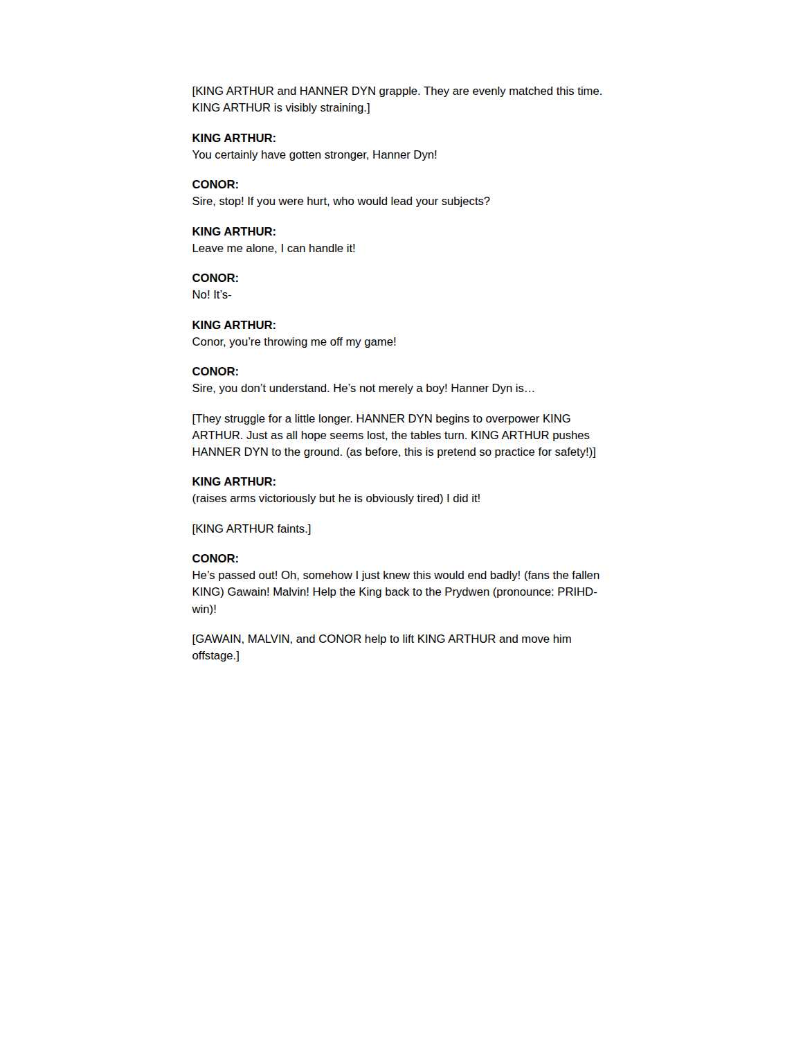[KING ARTHUR and HANNER DYN grapple. They are evenly matched this time. KING ARTHUR is visibly straining.]
KING ARTHUR: You certainly have gotten stronger, Hanner Dyn!
CONOR: Sire, stop! If you were hurt, who would lead your subjects?
KING ARTHUR: Leave me alone, I can handle it!
CONOR: No! It’s-
KING ARTHUR: Conor, you’re throwing me off my game!
CONOR: Sire, you don’t understand. He’s not merely a boy! Hanner Dyn is…
[They struggle for a little longer. HANNER DYN begins to overpower KING ARTHUR. Just as all hope seems lost, the tables turn. KING ARTHUR pushes HANNER DYN to the ground. (as before, this is pretend so practice for safety!)]
KING ARTHUR: (raises arms victoriously but he is obviously tired) I did it!
[KING ARTHUR faints.]
CONOR: He’s passed out! Oh, somehow I just knew this would end badly! (fans the fallen KING) Gawain! Malvin! Help the King back to the Prydwen (pronounce: PRIHD-win)!
[GAWAIN, MALVIN, and CONOR help to lift KING ARTHUR and move him offstage.]